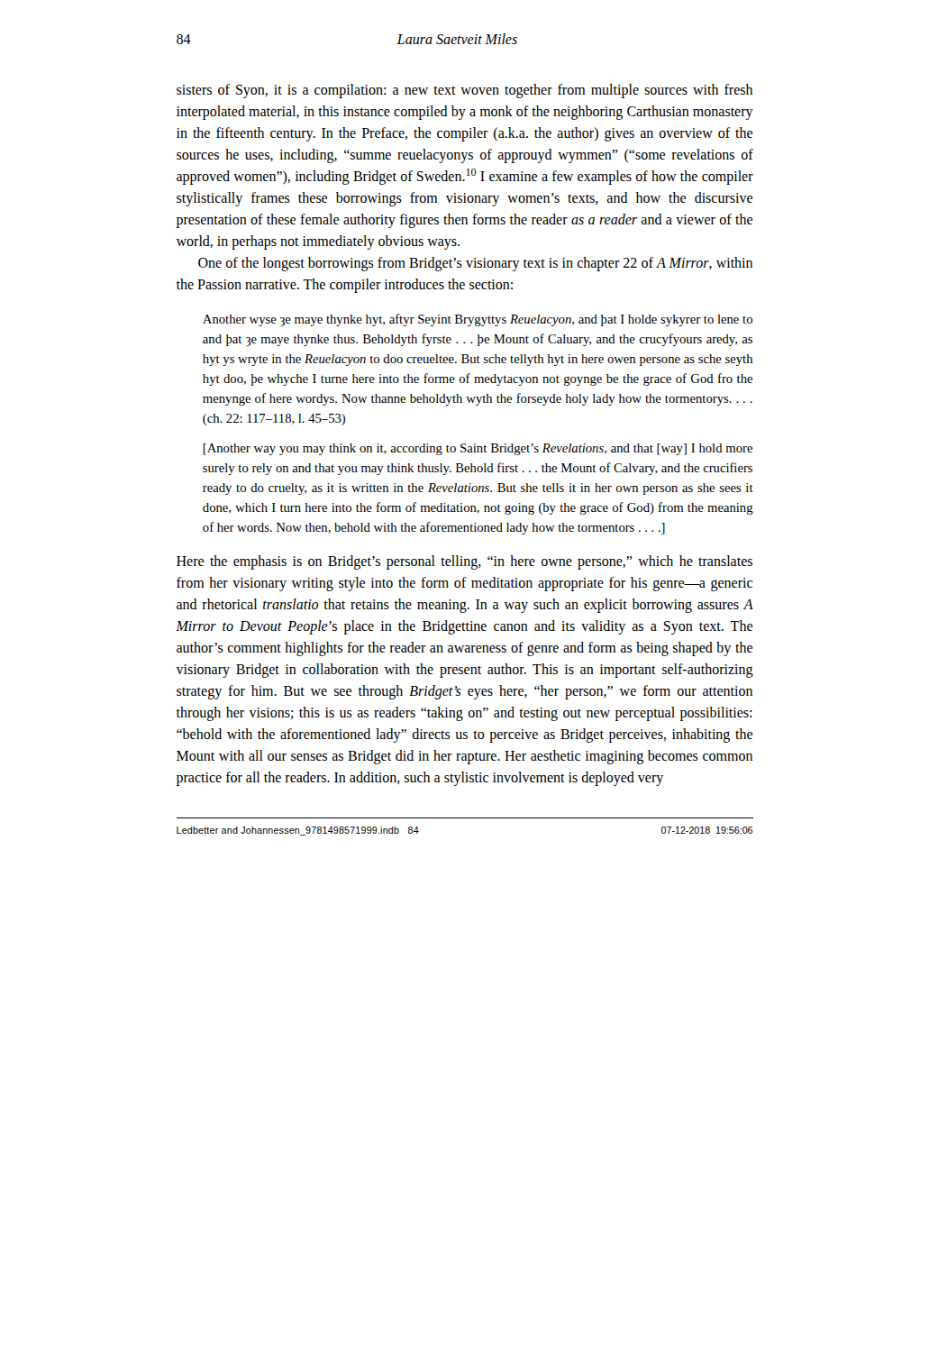84 Laura Saetveit Miles
sisters of Syon, it is a compilation: a new text woven together from multiple sources with fresh interpolated material, in this instance compiled by a monk of the neighboring Carthusian monastery in the fifteenth century. In the Preface, the compiler (a.k.a. the author) gives an overview of the sources he uses, including, “summe reuelacyonys of approuyd wymmen” (“some revelations of approved women”), including Bridget of Sweden.10 I examine a few examples of how the compiler stylistically frames these borrowings from visionary women’s texts, and how the discursive presentation of these female authority figures then forms the reader as a reader and a viewer of the world, in perhaps not immediately obvious ways.
One of the longest borrowings from Bridget’s visionary text is in chapter 22 of A Mirror, within the Passion narrative. The compiler introduces the section:
Another wyse ȝe maye thynke hyt, aftyr Seyint Brygyttys Reuelacyon, and þat I holde sykyrer to lene to and þat ȝe maye thynke thus. Beholdyth fyrste . . . þe Mount of Caluary, and the crucyfyours aredy, as hyt ys wryte in the Reuelacyon to doo creueltee. But sche tellyth hyt in here owen persone as sche seyth hyt doo, þe whyche I turne here into the forme of medytacyon not goynge be the grace of God fro the menynge of here wordys. Now thanne beholdyth wyth the forseyde holy lady how the tormentorys. . . . (ch. 22: 117–118, l. 45–53)
[Another way you may think on it, according to Saint Bridget’s Revelations, and that [way] I hold more surely to rely on and that you may think thusly. Behold first . . . the Mount of Calvary, and the crucifiers ready to do cruelty, as it is written in the Revelations. But she tells it in her own person as she sees it done, which I turn here into the form of meditation, not going (by the grace of God) from the meaning of her words. Now then, behold with the aforementioned lady how the tormentors . . . .]
Here the emphasis is on Bridget’s personal telling, “in here owne persone,” which he translates from her visionary writing style into the form of meditation appropriate for his genre—a generic and rhetorical translatio that retains the meaning. In a way such an explicit borrowing assures A Mirror to Devout People’s place in the Bridgettine canon and its validity as a Syon text. The author’s comment highlights for the reader an awareness of genre and form as being shaped by the visionary Bridget in collaboration with the present author. This is an important self-authorizing strategy for him. But we see through Bridget’s eyes here, “her person,” we form our attention through her visions; this is us as readers “taking on” and testing out new perceptual possibilities: “behold with the aforementioned lady” directs us to perceive as Bridget perceives, inhabiting the Mount with all our senses as Bridget did in her rapture. Her aesthetic imagining becomes common practice for all the readers. In addition, such a stylistic involvement is deployed very
Ledbetter and Johannessen_9781498571999.indb 84 07-12-2018 19:56:06